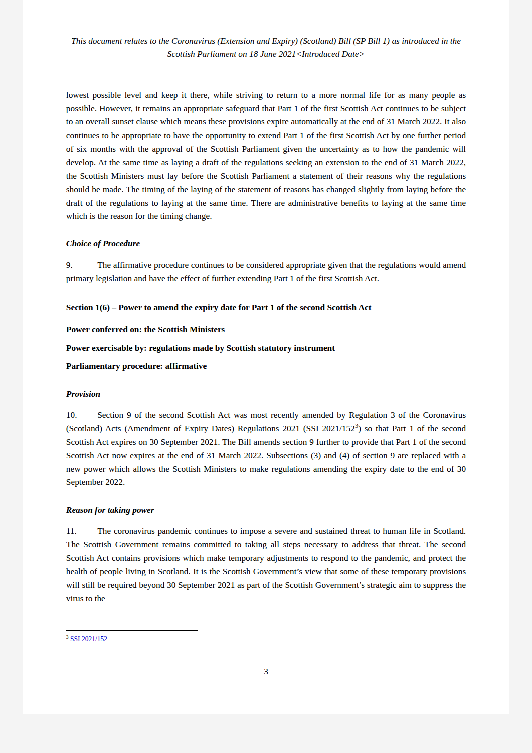This document relates to the Coronavirus (Extension and Expiry) (Scotland) Bill (SP Bill 1) as introduced in the Scottish Parliament on 18 June 2021<Introduced Date>
lowest possible level and keep it there, while striving to return to a more normal life for as many people as possible. However, it remains an appropriate safeguard that Part 1 of the first Scottish Act continues to be subject to an overall sunset clause which means these provisions expire automatically at the end of 31 March 2022. It also continues to be appropriate to have the opportunity to extend Part 1 of the first Scottish Act by one further period of six months with the approval of the Scottish Parliament given the uncertainty as to how the pandemic will develop. At the same time as laying a draft of the regulations seeking an extension to the end of 31 March 2022, the Scottish Ministers must lay before the Scottish Parliament a statement of their reasons why the regulations should be made. The timing of the laying of the statement of reasons has changed slightly from laying before the draft of the regulations to laying at the same time. There are administrative benefits to laying at the same time which is the reason for the timing change.
Choice of Procedure
9. The affirmative procedure continues to be considered appropriate given that the regulations would amend primary legislation and have the effect of further extending Part 1 of the first Scottish Act.
Section 1(6) – Power to amend the expiry date for Part 1 of the second Scottish Act
Power conferred on: the Scottish Ministers
Power exercisable by: regulations made by Scottish statutory instrument
Parliamentary procedure: affirmative
Provision
10. Section 9 of the second Scottish Act was most recently amended by Regulation 3 of the Coronavirus (Scotland) Acts (Amendment of Expiry Dates) Regulations 2021 (SSI 2021/1523) so that Part 1 of the second Scottish Act expires on 30 September 2021. The Bill amends section 9 further to provide that Part 1 of the second Scottish Act now expires at the end of 31 March 2022. Subsections (3) and (4) of section 9 are replaced with a new power which allows the Scottish Ministers to make regulations amending the expiry date to the end of 30 September 2022.
Reason for taking power
11. The coronavirus pandemic continues to impose a severe and sustained threat to human life in Scotland. The Scottish Government remains committed to taking all steps necessary to address that threat. The second Scottish Act contains provisions which make temporary adjustments to respond to the pandemic, and protect the health of people living in Scotland. It is the Scottish Government’s view that some of these temporary provisions will still be required beyond 30 September 2021 as part of the Scottish Government’s strategic aim to suppress the virus to the
3 SSI 2021/152
3